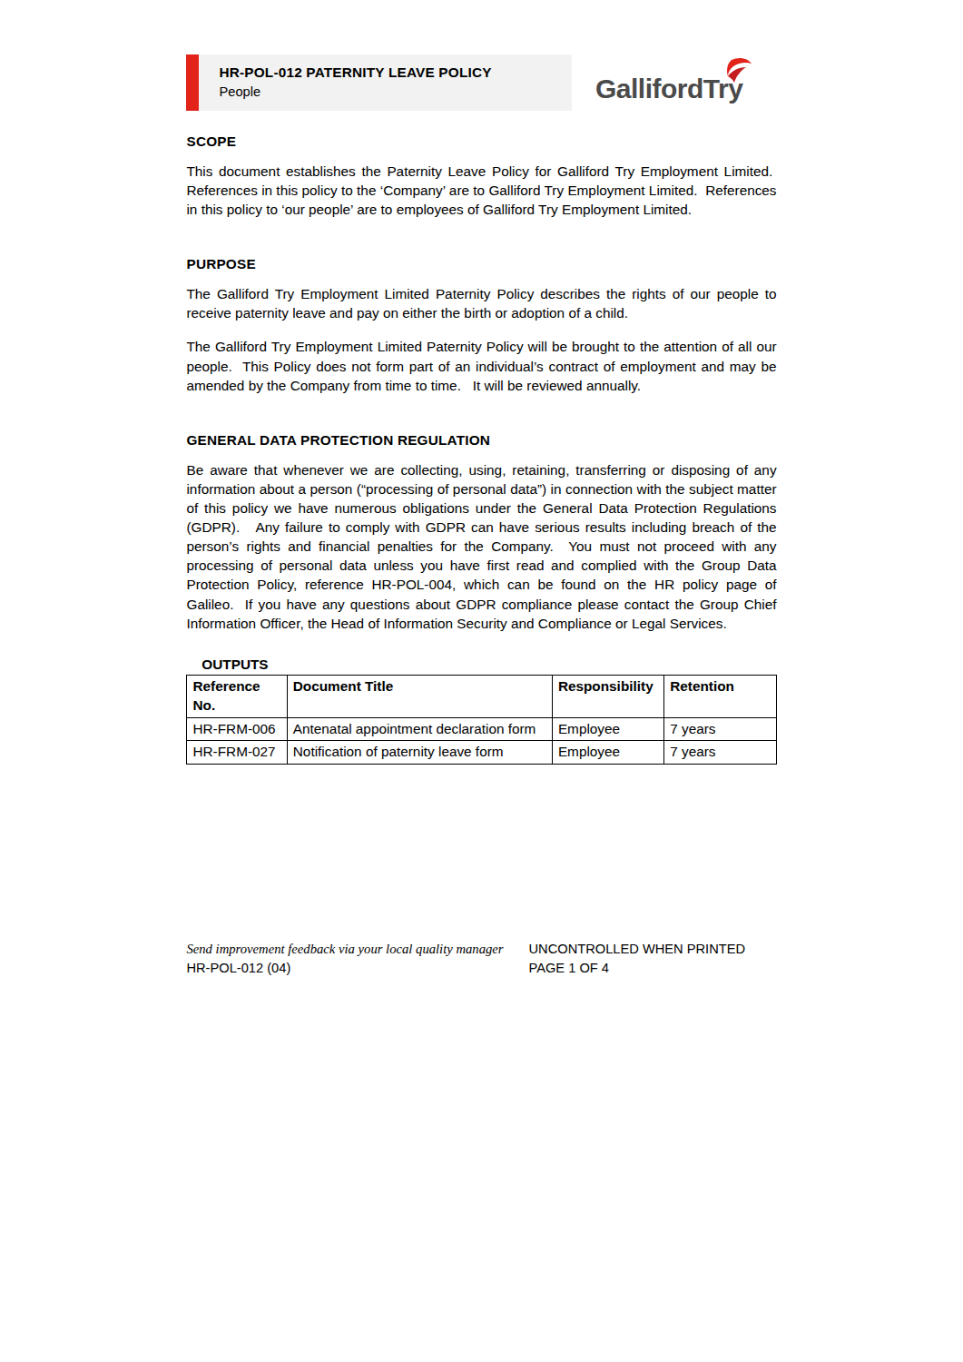HR-POL-012 PATERNITY LEAVE POLICY
People
GallifordTry
SCOPE
This document establishes the Paternity Leave Policy for Galliford Try Employment Limited. References in this policy to the ‘Company’ are to Galliford Try Employment Limited. References in this policy to ‘our people’ are to employees of Galliford Try Employment Limited.
PURPOSE
The Galliford Try Employment Limited Paternity Policy describes the rights of our people to receive paternity leave and pay on either the birth or adoption of a child.
The Galliford Try Employment Limited Paternity Policy will be brought to the attention of all our people. This Policy does not form part of an individual’s contract of employment and may be amended by the Company from time to time. It will be reviewed annually.
GENERAL DATA PROTECTION REGULATION
Be aware that whenever we are collecting, using, retaining, transferring or disposing of any information about a person (“processing of personal data”) in connection with the subject matter of this policy we have numerous obligations under the General Data Protection Regulations (GDPR). Any failure to comply with GDPR can have serious results including breach of the person’s rights and financial penalties for the Company. You must not proceed with any processing of personal data unless you have first read and complied with the Group Data Protection Policy, reference HR-POL-004, which can be found on the HR policy page of Galileo. If you have any questions about GDPR compliance please contact the Group Chief Information Officer, the Head of Information Security and Compliance or Legal Services.
OUTPUTS
| Reference No. | Document Title | Responsibility | Retention |
| --- | --- | --- | --- |
| HR-FRM-006 | Antenatal appointment declaration form | Employee | 7 years |
| HR-FRM-027 | Notification of paternity leave form | Employee | 7 years |
| Send improvement feedback via your local quality manager | UNCONTROLLED WHEN PRINTED |
| HR-POL-012 (04) | PAGE 1 OF 4 |